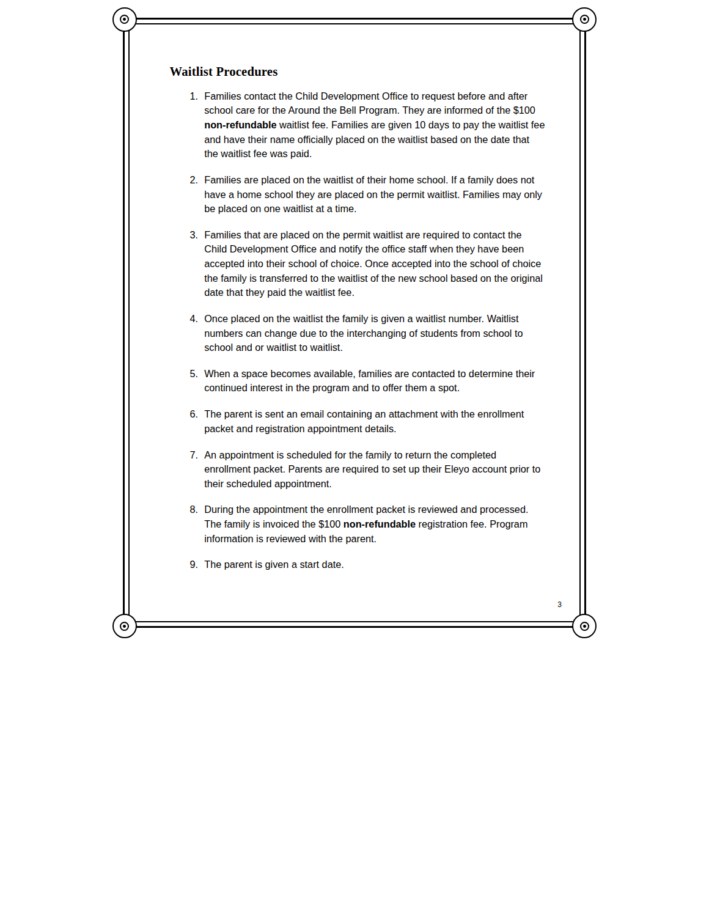Waitlist Procedures
Families contact the Child Development Office to request before and after school care for the Around the Bell Program. They are informed of the $100 non-refundable waitlist fee. Families are given 10 days to pay the waitlist fee and have their name officially placed on the waitlist based on the date that the waitlist fee was paid.
Families are placed on the waitlist of their home school. If a family does not have a home school they are placed on the permit waitlist. Families may only be placed on one waitlist at a time.
Families that are placed on the permit waitlist are required to contact the Child Development Office and notify the office staff when they have been accepted into their school of choice. Once accepted into the school of choice the family is transferred to the waitlist of the new school based on the original date that they paid the waitlist fee.
Once placed on the waitlist the family is given a waitlist number. Waitlist numbers can change due to the interchanging of students from school to school and or waitlist to waitlist.
When a space becomes available, families are contacted to determine their continued interest in the program and to offer them a spot.
The parent is sent an email containing an attachment with the enrollment packet and registration appointment details.
An appointment is scheduled for the family to return the completed enrollment packet. Parents are required to set up their Eleyo account prior to their scheduled appointment.
During the appointment the enrollment packet is reviewed and processed. The family is invoiced the $100 non-refundable registration fee. Program information is reviewed with the parent.
The parent is given a start date.
3